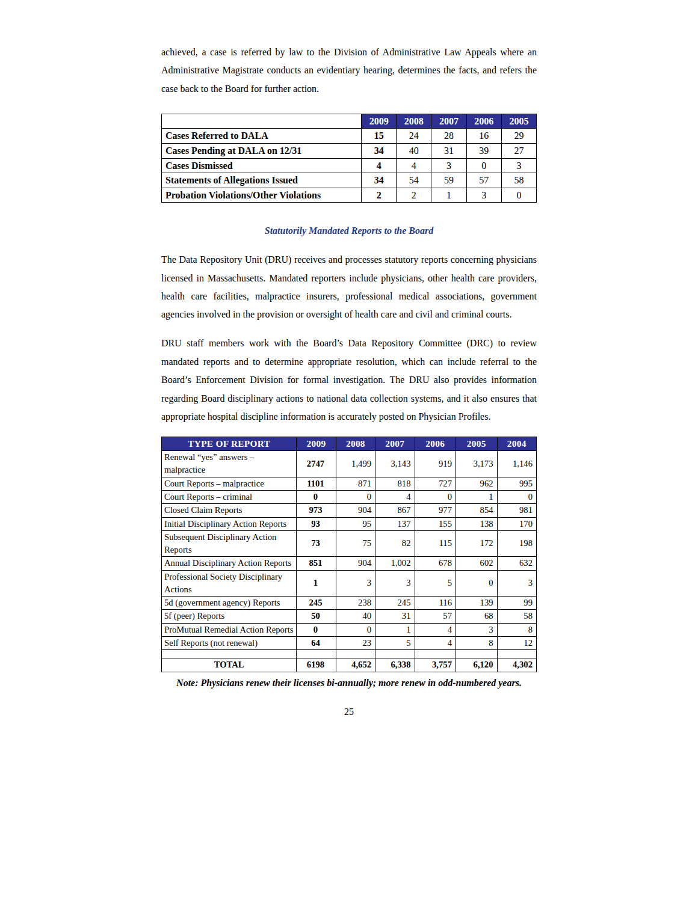achieved, a case is referred by law to the Division of Administrative Law Appeals where an Administrative Magistrate conducts an evidentiary hearing, determines the facts, and refers the case back to the Board for further action.
| | 2009 | 2008 | 2007 | 2006 | 2005 |
| --- | --- | --- | --- | --- | --- |
| Cases Referred to DALA | 15 | 24 | 28 | 16 | 29 |
| Cases Pending at DALA on 12/31 | 34 | 40 | 31 | 39 | 27 |
| Cases Dismissed | 4 | 4 | 3 | 0 | 3 |
| Statements of Allegations Issued | 34 | 54 | 59 | 57 | 58 |
| Probation Violations/Other Violations | 2 | 2 | 1 | 3 | 0 |
Statutorily Mandated Reports to the Board
The Data Repository Unit (DRU) receives and processes statutory reports concerning physicians licensed in Massachusetts. Mandated reporters include physicians, other health care providers, health care facilities, malpractice insurers, professional medical associations, government agencies involved in the provision or oversight of health care and civil and criminal courts.
DRU staff members work with the Board’s Data Repository Committee (DRC) to review mandated reports and to determine appropriate resolution, which can include referral to the Board’s Enforcement Division for formal investigation. The DRU also provides information regarding Board disciplinary actions to national data collection systems, and it also ensures that appropriate hospital discipline information is accurately posted on Physician Profiles.
| TYPE OF REPORT | 2009 | 2008 | 2007 | 2006 | 2005 | 2004 |
| --- | --- | --- | --- | --- | --- | --- |
| Renewal “yes” answers – malpractice | 2747 | 1,499 | 3,143 | 919 | 3,173 | 1,146 |
| Court Reports – malpractice | 1101 | 871 | 818 | 727 | 962 | 995 |
| Court Reports – criminal | 0 | 0 | 4 | 0 | 1 | 0 |
| Closed Claim Reports | 973 | 904 | 867 | 977 | 854 | 981 |
| Initial Disciplinary Action Reports | 93 | 95 | 137 | 155 | 138 | 170 |
| Subsequent Disciplinary Action Reports | 73 | 75 | 82 | 115 | 172 | 198 |
| Annual Disciplinary Action Reports | 851 | 904 | 1,002 | 678 | 602 | 632 |
| Professional Society Disciplinary Actions | 1 | 3 | 3 | 5 | 0 | 3 |
| 5d (government agency) Reports | 245 | 238 | 245 | 116 | 139 | 99 |
| 5f (peer) Reports | 50 | 40 | 31 | 57 | 68 | 58 |
| ProMutual Remedial Action Reports | 0 | 0 | 1 | 4 | 3 | 8 |
| Self Reports (not renewal) | 64 | 23 | 5 | 4 | 8 | 12 |
| TOTAL | 6198 | 4,652 | 6,338 | 3,757 | 6,120 | 4,302 |
Note: Physicians renew their licenses bi-annually; more renew in odd-numbered years.
25